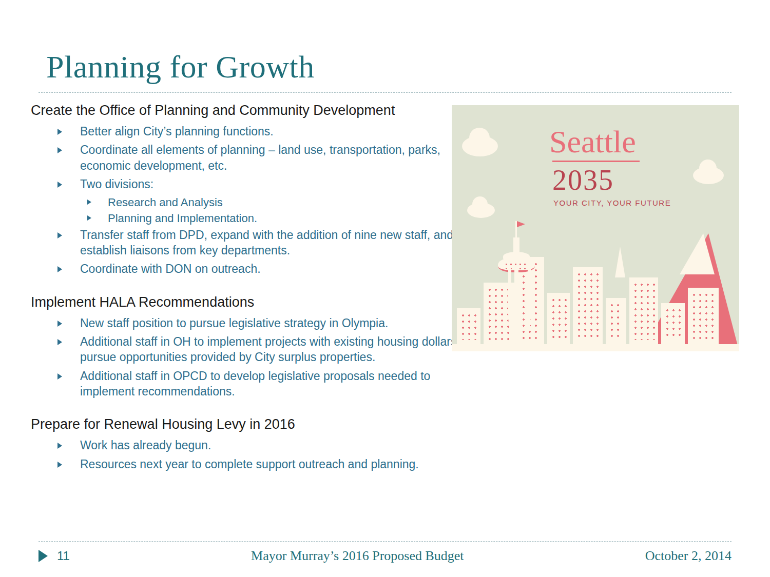Planning for Growth
Create the Office of Planning and Community Development
Better align City’s planning functions.
Coordinate all elements of planning – land use, transportation, parks, economic development, etc.
Two divisions:
Research and Analysis
Planning and Implementation.
Transfer staff from DPD, expand with the addition of nine new staff, and establish liaisons from key departments.
Coordinate with DON on outreach.
Implement HALA Recommendations
New staff position to pursue legislative strategy in Olympia.
Additional staff in OH to implement projects with existing housing dollars and pursue opportunities provided by City surplus properties.
Additional staff in OPCD to develop legislative proposals needed to implement recommendations.
Prepare for Renewal Housing Levy in 2016
Work has already begun.
Resources next year to complete support outreach and planning.
Seattle
2035
YOUR CITY, YOUR FUTURE
11 Mayor Murray’s 2016 Proposed Budget October 2, 2014